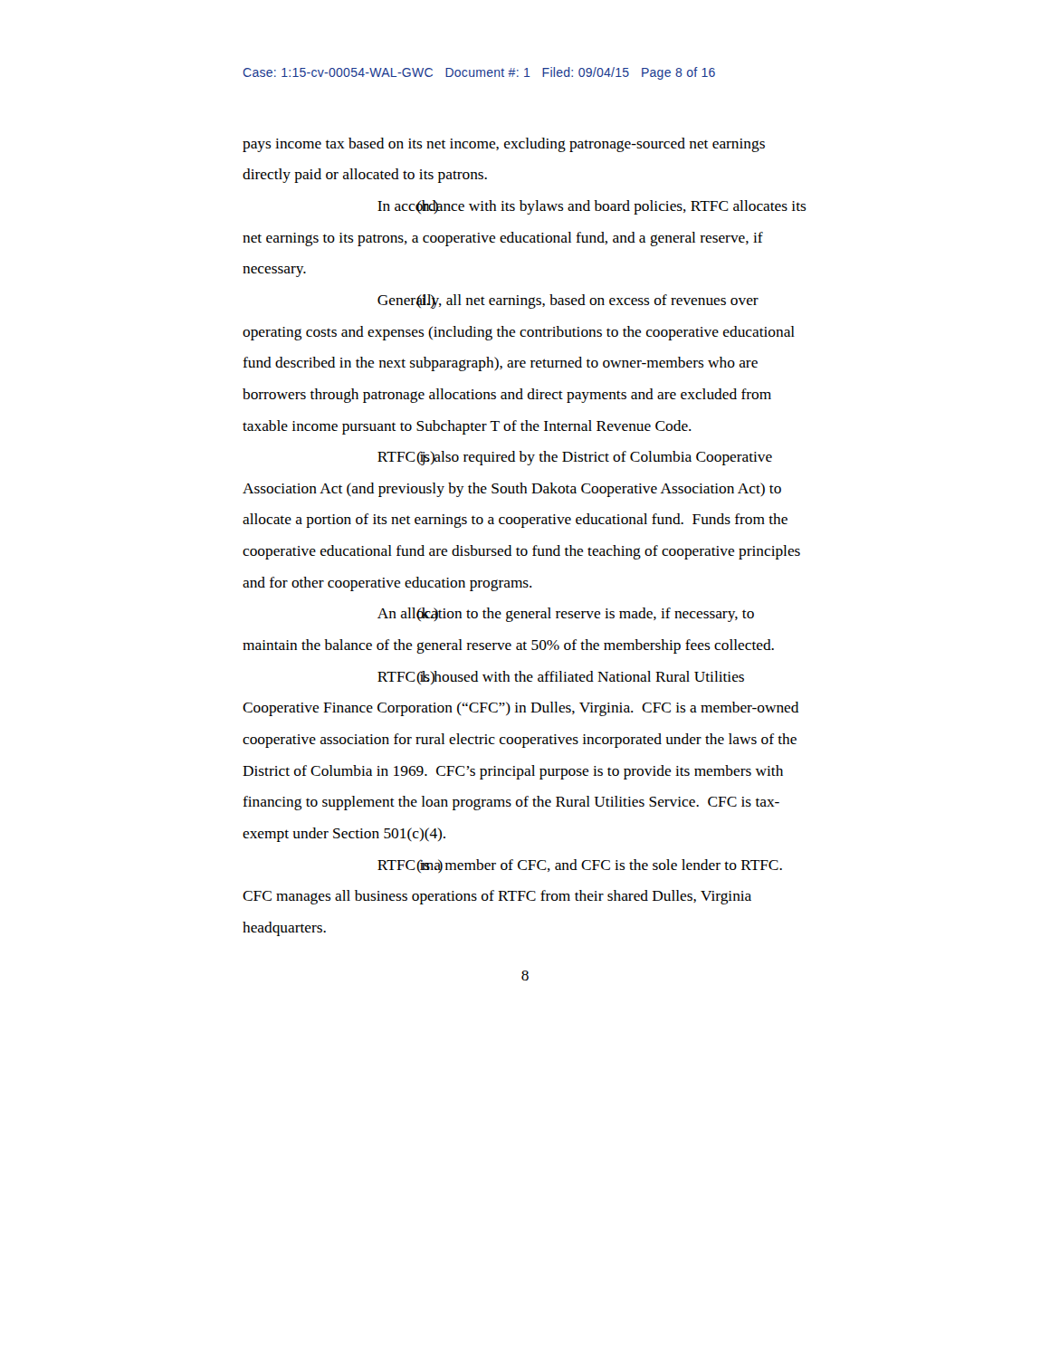Case: 1:15-cv-00054-WAL-GWC Document #: 1 Filed: 09/04/15 Page 8 of 16
pays income tax based on its net income, excluding patronage-sourced net earnings directly paid or allocated to its patrons.
(h.) In accordance with its bylaws and board policies, RTFC allocates its net earnings to its patrons, a cooperative educational fund, and a general reserve, if necessary.
(i.) Generally, all net earnings, based on excess of revenues over operating costs and expenses (including the contributions to the cooperative educational fund described in the next subparagraph), are returned to owner-members who are borrowers through patronage allocations and direct payments and are excluded from taxable income pursuant to Subchapter T of the Internal Revenue Code.
(j.) RTFC is also required by the District of Columbia Cooperative Association Act (and previously by the South Dakota Cooperative Association Act) to allocate a portion of its net earnings to a cooperative educational fund. Funds from the cooperative educational fund are disbursed to fund the teaching of cooperative principles and for other cooperative education programs.
(k.) An allocation to the general reserve is made, if necessary, to maintain the balance of the general reserve at 50% of the membership fees collected.
(l.) RTFC is housed with the affiliated National Rural Utilities Cooperative Finance Corporation (“CFC”) in Dulles, Virginia. CFC is a member-owned cooperative association for rural electric cooperatives incorporated under the laws of the District of Columbia in 1969. CFC’s principal purpose is to provide its members with financing to supplement the loan programs of the Rural Utilities Service. CFC is tax-exempt under Section 501(c)(4).
(m.) RTFC is a member of CFC, and CFC is the sole lender to RTFC. CFC manages all business operations of RTFC from their shared Dulles, Virginia headquarters.
8